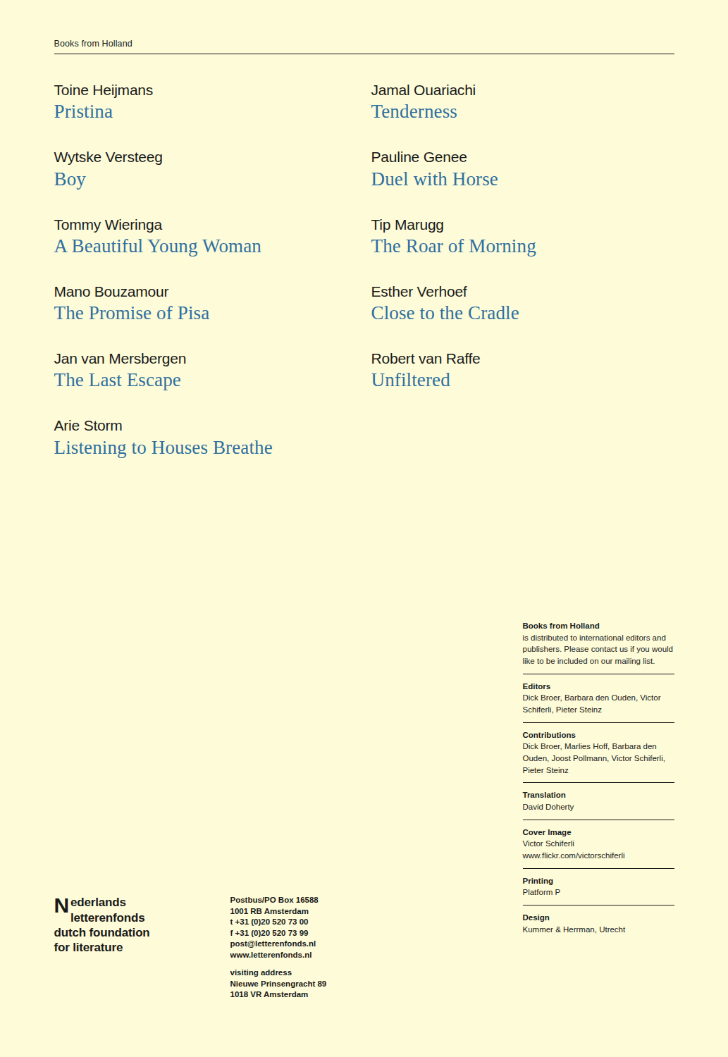Books from Holland
Toine Heijmans
Pristina
Wytske Versteeg
Boy
Tommy Wieringa
A Beautiful Young Woman
Mano Bouzamour
The Promise of Pisa
Jan van Mersbergen
The Last Escape
Arie Storm
Listening to Houses Breathe
Jamal Ouariachi
Tenderness
Pauline Genee
Duel with Horse
Tip Marugg
The Roar of Morning
Esther Verhoef
Close to the Cradle
Robert van Raffe
Unfiltered
Books from Holland
is distributed to international editors and publishers. Please contact us if you would like to be included on our mailing list.
Editors
Dick Broer, Barbara den Ouden, Victor Schiferli, Pieter Steinz
Contributions
Dick Broer, Marlies Hoff, Barbara den Ouden, Joost Pollmann, Victor Schiferli, Pieter Steinz
Translation
David Doherty
Cover Image
Victor Schiferli
www.flickr.com/victorschiferli
Printing
Platform P
Design
Kummer & Herrman, Utrecht
Nederlands letterenfonds dutch foundation for literature
Postbus/PO Box 16588
1001 RB Amsterdam
t +31 (0)20 520 73 00
f +31 (0)20 520 73 99
post@letterenfonds.nl
www.letterenfonds.nl
visiting address
Nieuwe Prinsengracht 89
1018 VR Amsterdam